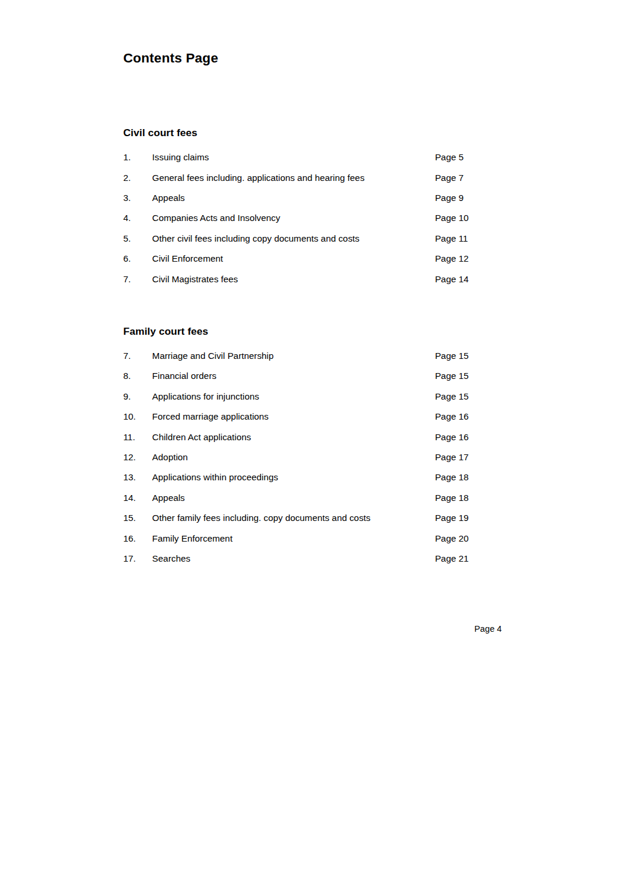Contents Page
Civil court fees
| 1. | Issuing claims | Page 5 |
| 2. | General fees including. applications and hearing fees | Page 7 |
| 3. | Appeals | Page 9 |
| 4. | Companies Acts and Insolvency | Page 10 |
| 5. | Other civil fees including copy documents and costs | Page 11 |
| 6. | Civil Enforcement | Page 12 |
| 7. | Civil Magistrates fees | Page 14 |
Family court fees
| 7. | Marriage and Civil Partnership | Page 15 |
| 8. | Financial orders | Page 15 |
| 9. | Applications for injunctions | Page 15 |
| 10. | Forced marriage applications | Page 16 |
| 11. | Children Act applications | Page 16 |
| 12. | Adoption | Page 17 |
| 13. | Applications within proceedings | Page 18 |
| 14. | Appeals | Page 18 |
| 15. | Other family fees including. copy documents and costs | Page 19 |
| 16. | Family Enforcement | Page 20 |
| 17. | Searches | Page 21 |
Page 4